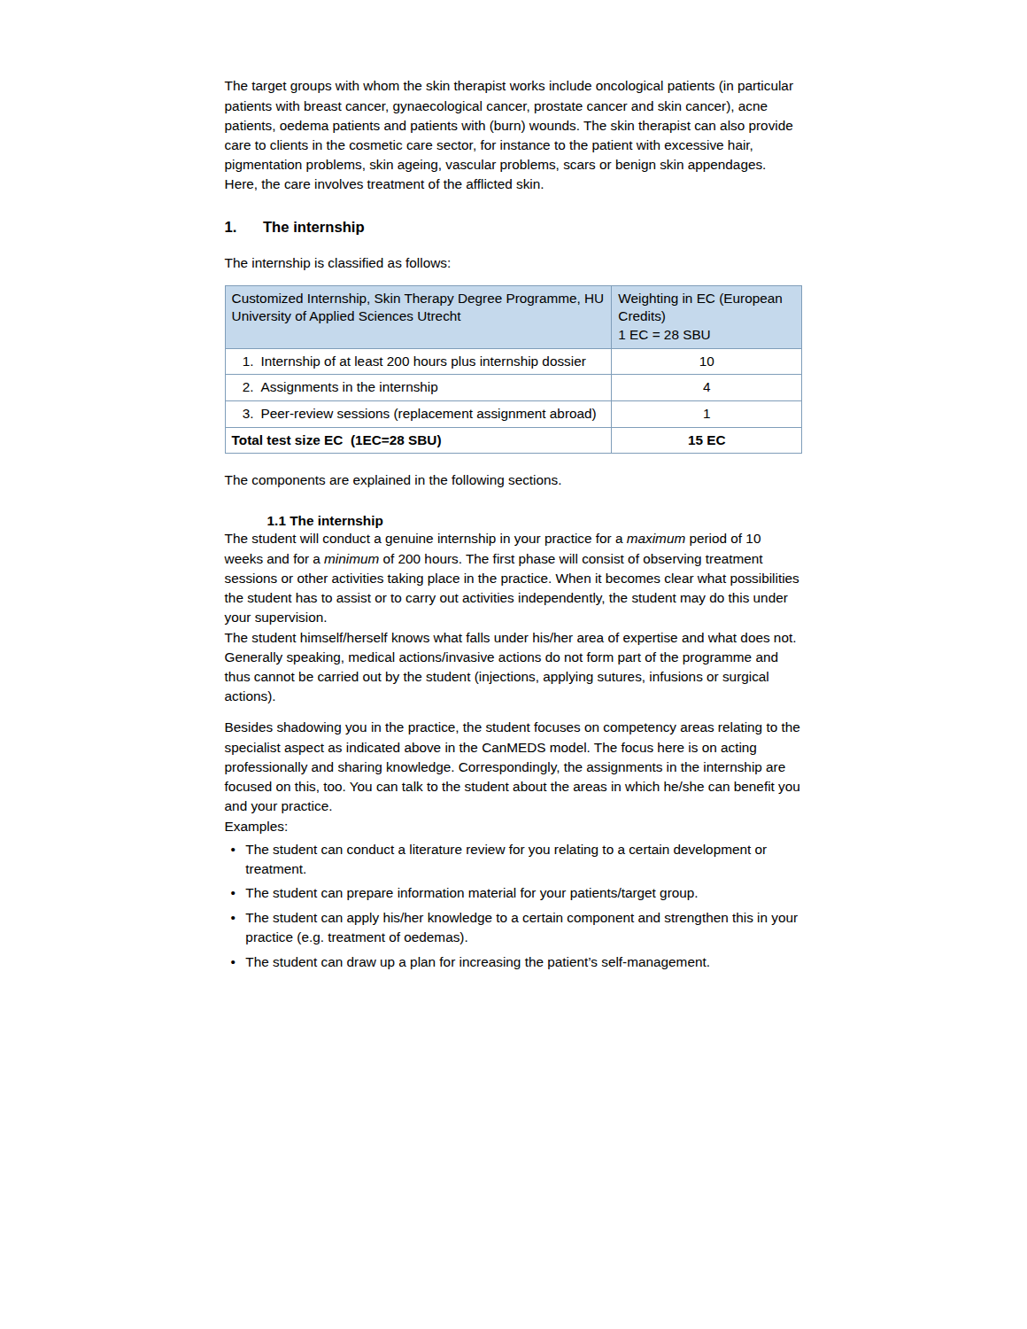The target groups with whom the skin therapist works include oncological patients (in particular patients with breast cancer, gynaecological cancer, prostate cancer and skin cancer), acne patients, oedema patients and patients with (burn) wounds. The skin therapist can also provide care to clients in the cosmetic care sector, for instance to the patient with excessive hair, pigmentation problems, skin ageing, vascular problems, scars or benign skin appendages. Here, the care involves treatment of the afflicted skin.
1. The internship
The internship is classified as follows:
| Customized Internship, Skin Therapy Degree Programme, HU University of Applied Sciences Utrecht | Weighting in EC (European Credits) 1 EC = 28 SBU |
| --- | --- |
| Internship of at least 200 hours plus internship dossier | 10 |
| Assignments in the internship | 4 |
| Peer-review sessions (replacement assignment abroad) | 1 |
| Total test size EC (1EC=28 SBU) | 15 EC |
The components are explained in the following sections.
1.1 The internship
The student will conduct a genuine internship in your practice for a maximum period of 10 weeks and for a minimum of 200 hours. The first phase will consist of observing treatment sessions or other activities taking place in the practice. When it becomes clear what possibilities the student has to assist or to carry out activities independently, the student may do this under your supervision.
The student himself/herself knows what falls under his/her area of expertise and what does not. Generally speaking, medical actions/invasive actions do not form part of the programme and thus cannot be carried out by the student (injections, applying sutures, infusions or surgical actions).
Besides shadowing you in the practice, the student focuses on competency areas relating to the specialist aspect as indicated above in the CanMEDS model. The focus here is on acting professionally and sharing knowledge. Correspondingly, the assignments in the internship are focused on this, too. You can talk to the student about the areas in which he/she can benefit you and your practice.
Examples:
The student can conduct a literature review for you relating to a certain development or treatment.
The student can prepare information material for your patients/target group.
The student can apply his/her knowledge to a certain component and strengthen this in your practice (e.g. treatment of oedemas).
The student can draw up a plan for increasing the patient’s self-management.